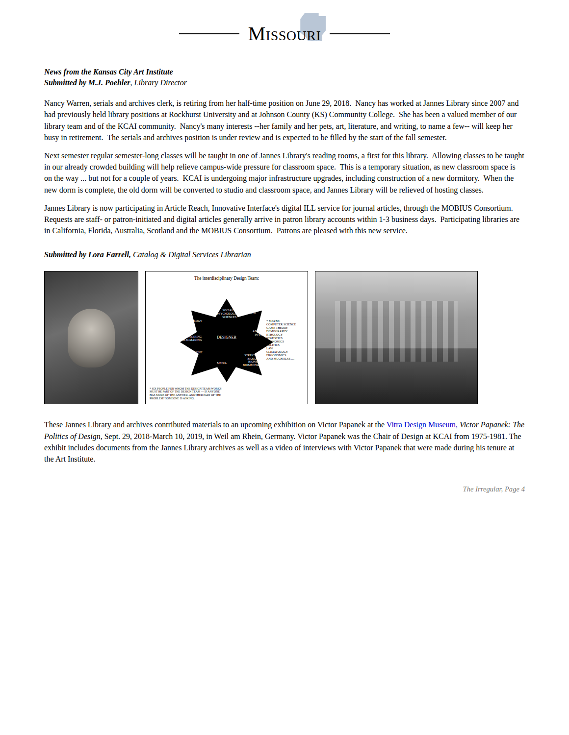Missouri
News from the Kansas City Art Institute
Submitted by M.J. Poehler, Library Director
Nancy Warren, serials and archives clerk, is retiring from her half-time position on June 29, 2018. Nancy has worked at Jannes Library since 2007 and had previously held library positions at Rockhurst University and at Johnson County (KS) Community College. She has been a valued member of our library team and of the KCAI community. Nancy's many interests --her family and her pets, art, literature, and writing, to name a few-- will keep her busy in retirement. The serials and archives position is under review and is expected to be filled by the start of the fall semester.
Next semester regular semester-long classes will be taught in one of Jannes Library's reading rooms, a first for this library. Allowing classes to be taught in our already crowded building will help relieve campus-wide pressure for classroom space. This is a temporary situation, as new classroom space is on the way ... but not for a couple of years. KCAI is undergoing major infrastructure upgrades, including construction of a new dormitory. When the new dorm is complete, the old dorm will be converted to studio and classroom space, and Jannes Library will be relieved of hosting classes.
Jannes Library is now participating in Article Reach, Innovative Interface's digital ILL service for journal articles, through the MOBIUS Consortium. Requests are staff- or patron-initiated and digital articles generally arrive in patron library accounts within 1-3 business days. Participating libraries are in California, Florida, Australia, Scotland and the MOBIUS Consortium. Patrons are pleased with this new service.
Submitted by Lora Farrell, Catalog & Digital Services Librarian
The interdisciplinary Design Team:
ECOLOGY
SOCIAL &
PSYCHOLOGICAL
SCIENCES
MATHS
ANTHROPOLOGY
PSYCHOLOGY
STRUCTURAL
BIOLOGY
BIONICS
BIOMECHANICS
MEDIA
MEDICINE
ENGINEERING
FILM-MAKING
DESIGNER
+ MAYBE:
COMPUTER SCIENCE
GAME THEORY
DEMOGRAPHY
ETHOLOGY
STATISTICS
ECONOMICS
POLITICS
LAW
CLIMATOLOGY
ERGONOMICS
AND MUCH ELSE ....
* SIX PEOPLE FOR WHOM THE DESIGN TEAM WORKS MUST BE PART OF THE DESIGN TEAM — IF ANYONE HAS MORE OF THE ANSWER, ANOTHER PART OF THE PROBLEM? SOMEONE IS ASKING.
These Jannes Library and archives contributed materials to an upcoming exhibition on Victor Papanek at the Vitra Design Museum, Victor Papanek: The Politics of Design, Sept. 29, 2018-March 10, 2019, in Weil am Rhein, Germany. Victor Papanek was the Chair of Design at KCAI from 1975-1981. The exhibit includes documents from the Jannes Library archives as well as a video of interviews with Victor Papanek that were made during his tenure at the Art Institute.
The Irregular, Page 4